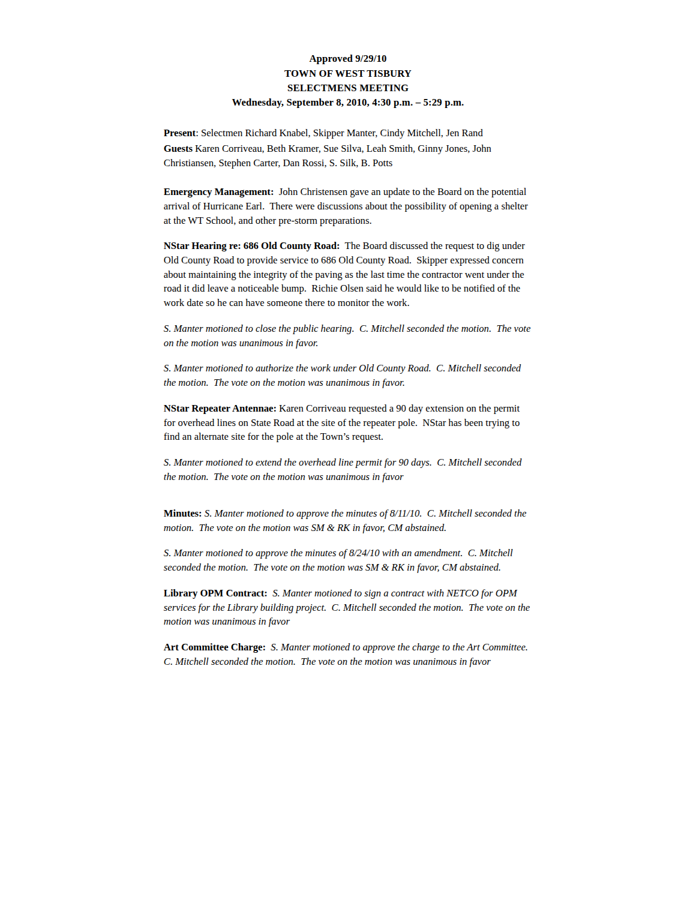Approved 9/29/10
TOWN OF WEST TISBURY
SELECTMENS MEETING
Wednesday, September 8, 2010, 4:30 p.m. – 5:29 p.m.
Present: Selectmen Richard Knabel, Skipper Manter, Cindy Mitchell, Jen Rand
Guests Karen Corriveau, Beth Kramer, Sue Silva, Leah Smith, Ginny Jones, John Christiansen, Stephen Carter, Dan Rossi, S. Silk, B. Potts
Emergency Management: John Christensen gave an update to the Board on the potential arrival of Hurricane Earl. There were discussions about the possibility of opening a shelter at the WT School, and other pre-storm preparations.
NStar Hearing re: 686 Old County Road: The Board discussed the request to dig under Old County Road to provide service to 686 Old County Road. Skipper expressed concern about maintaining the integrity of the paving as the last time the contractor went under the road it did leave a noticeable bump. Richie Olsen said he would like to be notified of the work date so he can have someone there to monitor the work.
S. Manter motioned to close the public hearing. C. Mitchell seconded the motion. The vote on the motion was unanimous in favor.
S. Manter motioned to authorize the work under Old County Road. C. Mitchell seconded the motion. The vote on the motion was unanimous in favor.
NStar Repeater Antennae: Karen Corriveau requested a 90 day extension on the permit for overhead lines on State Road at the site of the repeater pole. NStar has been trying to find an alternate site for the pole at the Town’s request.
S. Manter motioned to extend the overhead line permit for 90 days. C. Mitchell seconded the motion. The vote on the motion was unanimous in favor
Minutes: S. Manter motioned to approve the minutes of 8/11/10. C. Mitchell seconded the motion. The vote on the motion was SM & RK in favor, CM abstained.
S. Manter motioned to approve the minutes of 8/24/10 with an amendment. C. Mitchell seconded the motion. The vote on the motion was SM & RK in favor, CM abstained.
Library OPM Contract: S. Manter motioned to sign a contract with NETCO for OPM services for the Library building project. C. Mitchell seconded the motion. The vote on the motion was unanimous in favor
Art Committee Charge: S. Manter motioned to approve the charge to the Art Committee. C. Mitchell seconded the motion. The vote on the motion was unanimous in favor